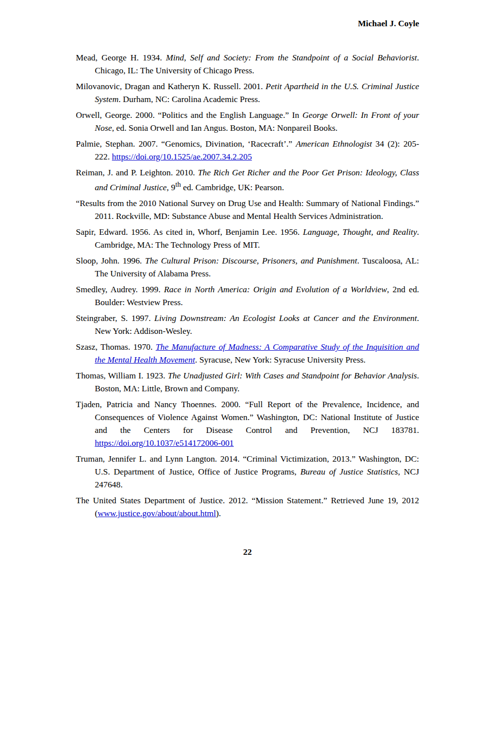Michael J. Coyle
Mead, George H. 1934. Mind, Self and Society: From the Standpoint of a Social Behaviorist. Chicago, IL: The University of Chicago Press.
Milovanovic, Dragan and Katheryn K. Russell. 2001. Petit Apartheid in the U.S. Criminal Justice System. Durham, NC: Carolina Academic Press.
Orwell, George. 2000. “Politics and the English Language.” In George Orwell: In Front of your Nose, ed. Sonia Orwell and Ian Angus. Boston, MA: Nonpareil Books.
Palmie, Stephan. 2007. “Genomics, Divination, ‘Racecraft’.” American Ethnologist 34 (2): 205-222. https://doi.org/10.1525/ae.2007.34.2.205
Reiman, J. and P. Leighton. 2010. The Rich Get Richer and the Poor Get Prison: Ideology, Class and Criminal Justice, 9th ed. Cambridge, UK: Pearson.
“Results from the 2010 National Survey on Drug Use and Health: Summary of National Findings.” 2011. Rockville, MD: Substance Abuse and Mental Health Services Administration.
Sapir, Edward. 1956. As cited in, Whorf, Benjamin Lee. 1956. Language, Thought, and Reality. Cambridge, MA: The Technology Press of MIT.
Sloop, John. 1996. The Cultural Prison: Discourse, Prisoners, and Punishment. Tuscaloosa, AL: The University of Alabama Press.
Smedley, Audrey. 1999. Race in North America: Origin and Evolution of a Worldview, 2nd ed. Boulder: Westview Press.
Steingraber, S. 1997. Living Downstream: An Ecologist Looks at Cancer and the Environment. New York: Addison-Wesley.
Szasz, Thomas. 1970. The Manufacture of Madness: A Comparative Study of the Inquisition and the Mental Health Movement. Syracuse, New York: Syracuse University Press.
Thomas, William I. 1923. The Unadjusted Girl: With Cases and Standpoint for Behavior Analysis. Boston, MA: Little, Brown and Company.
Tjaden, Patricia and Nancy Thoennes. 2000. “Full Report of the Prevalence, Incidence, and Consequences of Violence Against Women.” Washington, DC: National Institute of Justice and the Centers for Disease Control and Prevention, NCJ 183781. https://doi.org/10.1037/e514172006-001
Truman, Jennifer L. and Lynn Langton. 2014. “Criminal Victimization, 2013.” Washington, DC: U.S. Department of Justice, Office of Justice Programs, Bureau of Justice Statistics, NCJ 247648.
The United States Department of Justice. 2012. “Mission Statement.” Retrieved June 19, 2012 (www.justice.gov/about/about.html).
22